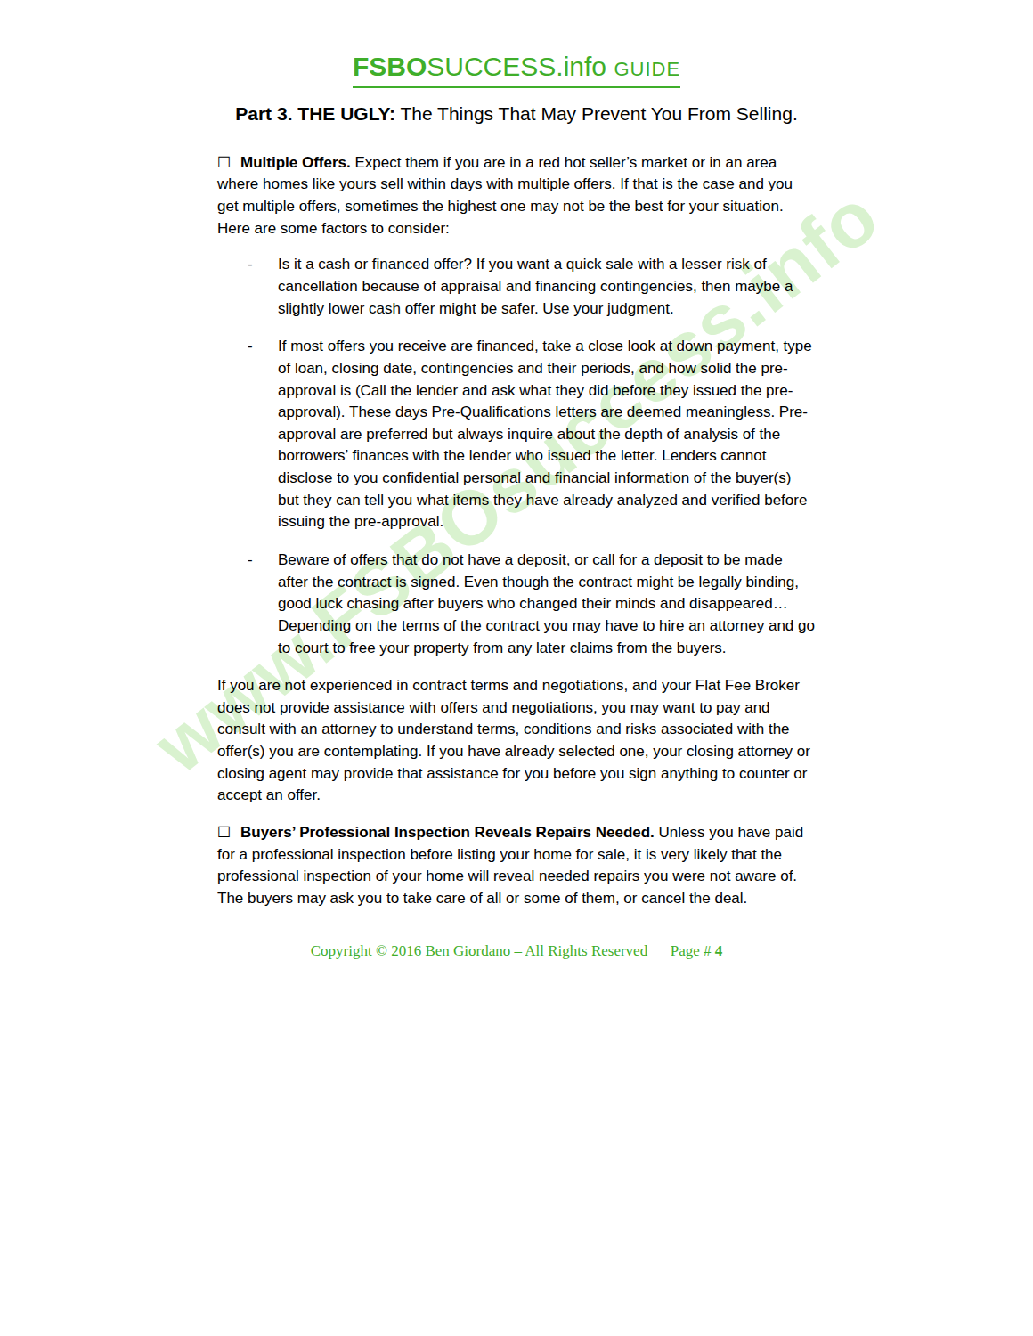www.FSBOsuccess.info
FSBO SUCCESS.info GUIDE
Part 3. THE UGLY: The Things That May Prevent You From Selling.
☐ Multiple Offers. Expect them if you are in a red hot seller’s market or in an area where homes like yours sell within days with multiple offers. If that is the case and you get multiple offers, sometimes the highest one may not be the best for your situation. Here are some factors to consider:
Is it a cash or financed offer? If you want a quick sale with a lesser risk of cancellation because of appraisal and financing contingencies, then maybe a slightly lower cash offer might be safer. Use your judgment.
If most offers you receive are financed, take a close look at down payment, type of loan, closing date, contingencies and their periods, and how solid the pre-approval is (Call the lender and ask what they did before they issued the pre-approval). These days Pre-Qualifications letters are deemed meaningless. Pre-approval are preferred but always inquire about the depth of analysis of the borrowers’ finances with the lender who issued the letter. Lenders cannot disclose to you confidential personal and financial information of the buyer(s) but they can tell you what items they have already analyzed and verified before issuing the pre-approval.
Beware of offers that do not have a deposit, or call for a deposit to be made after the contract is signed. Even though the contract might be legally binding, good luck chasing after buyers who changed their minds and disappeared… Depending on the terms of the contract you may have to hire an attorney and go to court to free your property from any later claims from the buyers.
If you are not experienced in contract terms and negotiations, and your Flat Fee Broker does not provide assistance with offers and negotiations, you may want to pay and consult with an attorney to understand terms, conditions and risks associated with the offer(s) you are contemplating. If you have already selected one, your closing attorney or closing agent may provide that assistance for you before you sign anything to counter or accept an offer.
☐ Buyers’ Professional Inspection Reveals Repairs Needed. Unless you have paid for a professional inspection before listing your home for sale, it is very likely that the professional inspection of your home will reveal needed repairs you were not aware of. The buyers may ask you to take care of all or some of them, or cancel the deal.
Copyright © 2016 Ben Giordano – All Rights Reserved Page # 4